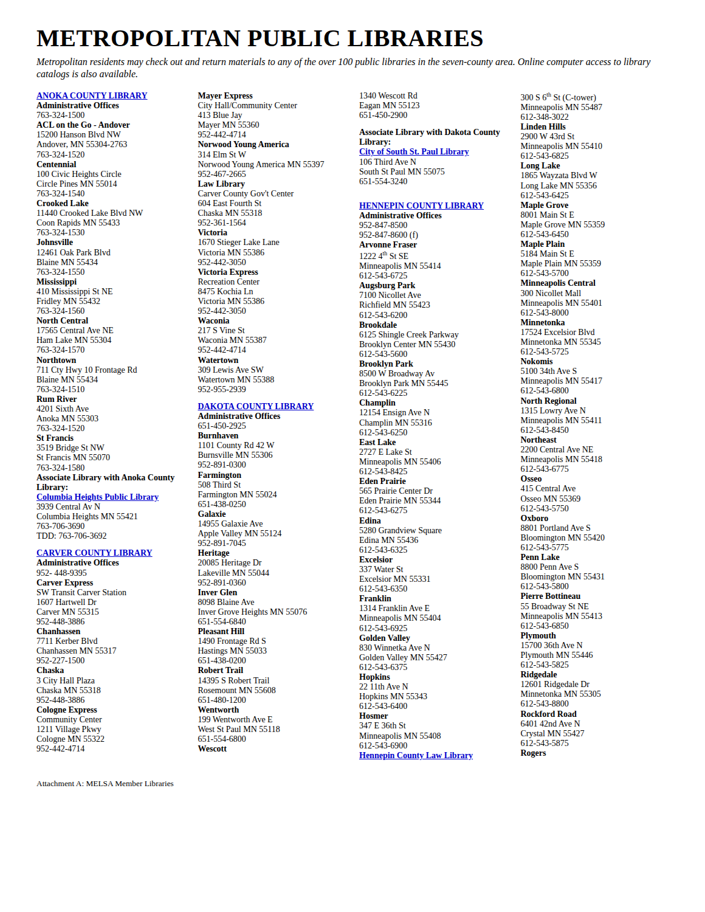METROPOLITAN PUBLIC LIBRARIES
Metropolitan residents may check out and return materials to any of the over 100 public libraries in the seven-county area. Online computer access to library catalogs is also available.
ANOKA COUNTY LIBRARY
Administrative Offices
763-324-1500
ACL on the Go - Andover
15200 Hanson Blvd NW
Andover, MN 55304-2763
763-324-1520
Centennial
100 Civic Heights Circle
Circle Pines MN 55014
763-324-1540
Crooked Lake
11440 Crooked Lake Blvd NW
Coon Rapids MN 55433
763-324-1530
Johnsville
12461 Oak Park Blvd
Blaine MN 55434
763-324-1550
Mississippi
410 Mississippi St NE
Fridley MN 55432
763-324-1560
North Central
17565 Central Ave NE
Ham Lake MN 55304
763-324-1570
Northtown
711 Cty Hwy 10 Frontage Rd
Blaine MN 55434
763-324-1510
Rum River
4201 Sixth Ave
Anoka MN 55303
763-324-1520
St Francis
3519 Bridge St NW
St Francis MN 55070
763-324-1580
Associate Library with Anoka County Library:
Columbia Heights Public Library
3939 Central Av N
Columbia Heights MN 55421
763-706-3690
TDD: 763-706-3692
CARVER COUNTY LIBRARY
Administrative Offices
952- 448-9395
Carver Express
SW Transit Carver Station
1607 Hartwell Dr
Carver MN 55315
952-448-3886
Chanhassen
7711 Kerber Blvd
Chanhassen MN 55317
952-227-1500
Chaska
3 City Hall Plaza
Chaska MN 55318
952-448-3886
Cologne Express
Community Center
1211 Village Pkwy
Cologne MN 55322
952-442-4714
Mayer Express
City Hall/Community Center
413 Blue Jay
Mayer MN 55360
952-442-4714
Norwood Young America
314 Elm St W
Norwood Young America MN 55397
952-467-2665
Law Library
Carver County Gov't Center
604 East Fourth St
Chaska MN 55318
952-361-1564
Victoria
1670 Stieger Lake Lane
Victoria MN 55386
952-442-3050
Victoria Express
Recreation Center
8475 Kochia Ln
Victoria MN 55386
952-442-3050
Waconia
217 S Vine St
Waconia MN 55387
952-442-4714
Watertown
309 Lewis Ave SW
Watertown MN 55388
952-955-2939
DAKOTA COUNTY LIBRARY
Administrative Offices
651-450-2925
Burnhaven
1101 County Rd 42 W
Burnsville MN 55306
952-891-0300
Farmington
508 Third St
Farmington MN 55024
651-438-0250
Galaxie
14955 Galaxie Ave
Apple Valley MN 55124
952-891-7045
Heritage
20085 Heritage Dr
Lakeville MN 55044
952-891-0360
Inver Glen
8098 Blaine Ave
Inver Grove Heights MN 55076
651-554-6840
Pleasant Hill
1490 Frontage Rd S
Hastings MN 55033
651-438-0200
Robert Trail
14395 S Robert Trail
Rosemount MN 55608
651-480-1200
Wentworth
199 Wentworth Ave E
West St Paul MN 55118
651-554-6800
Wescott
1340 Wescott Rd
Eagan MN 55123
651-450-2900
Associate Library with Dakota County Library:
City of South St. Paul Library
106 Third Ave N
South St Paul MN 55075
651-554-3240
HENNEPIN COUNTY LIBRARY
Administrative Offices
952-847-8500
952-847-8600 (f)
Arvonne Fraser
1222 4th St SE
Minneapolis MN 55414
612-543-6725
Augsburg Park
7100 Nicollet Ave
Richfield MN 55423
612-543-6200
Brookdale
6125 Shingle Creek Parkway
Brooklyn Center MN 55430
612-543-5600
Brooklyn Park
8500 W Broadway Av
Brooklyn Park MN 55445
612-543-6225
Champlin
12154 Ensign Ave N
Champlin MN 55316
612-543-6250
East Lake
2727 E Lake St
Minneapolis MN 55406
612-543-8425
Eden Prairie
565 Prairie Center Dr
Eden Prairie MN 55344
612-543-6275
Edina
5280 Grandview Square
Edina MN 55436
612-543-6325
Excelsior
337 Water St
Excelsior MN 55331
612-543-6350
Franklin
1314 Franklin Ave E
Minneapolis MN 55404
612-543-6925
Golden Valley
830 Winnetka Ave N
Golden Valley MN 55427
612-543-6375
Hopkins
22 11th Ave N
Hopkins MN 55343
612-543-6400
Hosmer
347 E 36th St
Minneapolis MN 55408
612-543-6900
Hennepin County Law Library
300 S 6th St (C-tower)
Minneapolis MN 55487
612-348-3022
Linden Hills
2900 W 43rd St
Minneapolis MN 55410
612-543-6825
Long Lake
1865 Wayzata Blvd W
Long Lake MN 55356
612-543-6425
Maple Grove
8001 Main St E
Maple Grove MN 55359
612-543-6450
Maple Plain
5184 Main St E
Maple Plain MN 55359
612-543-5700
Minneapolis Central
300 Nicollet Mall
Minneapolis MN 55401
612-543-8000
Minnetonka
17524 Excelsior Blvd
Minnetonka MN 55345
612-543-5725
Nokomis
5100 34th Ave S
Minneapolis MN 55417
612-543-6800
North Regional
1315 Lowry Ave N
Minneapolis MN 55411
612-543-8450
Northeast
2200 Central Ave NE
Minneapolis MN 55418
612-543-6775
Osseo
415 Central Ave
Osseo MN 55369
612-543-5750
Oxboro
8801 Portland Ave S
Bloomington MN 55420
612-543-5775
Penn Lake
8800 Penn Ave S
Bloomington MN 55431
612-543-5800
Pierre Bottineau
55 Broadway St NE
Minneapolis MN 55413
612-543-6850
Plymouth
15700 36th Ave N
Plymouth MN 55446
612-543-5825
Ridgedale
12601 Ridgedale Dr
Minnetonka MN 55305
612-543-8800
Rockford Road
6401 42nd Ave N
Crystal MN 55427
612-543-5875
Rogers
Attachment A: MELSA Member Libraries